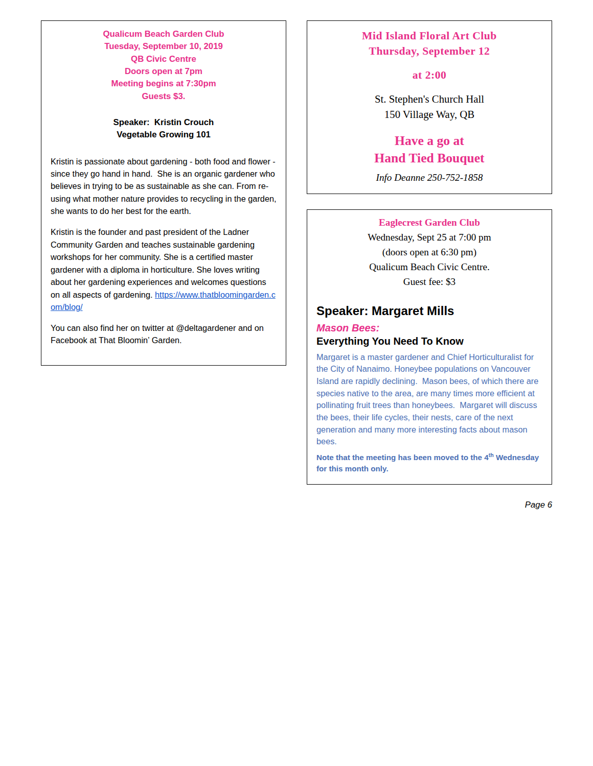Qualicum Beach Garden Club
Tuesday, September 10, 2019
QB Civic Centre
Doors open at 7pm
Meeting begins at 7:30pm
Guests $3.
Speaker: Kristin Crouch
Vegetable Growing 101
Kristin is passionate about gardening - both food and flower - since they go hand in hand. She is an organic gardener who believes in trying to be as sustainable as she can. From re-using what mother nature provides to recycling in the garden, she wants to do her best for the earth.
Kristin is the founder and past president of the Ladner Community Garden and teaches sustainable gardening workshops for her community. She is a certified master gardener with a diploma in horticulture. She loves writing about her gardening experiences and welcomes questions on all aspects of gardening. https://www.thatbloomingarden.com/blog/
You can also find her on twitter at @deltagardener and on Facebook at That Bloomin’ Garden.
Mid Island Floral Art Club
Thursday, September 12
at 2:00
St. Stephen's Church Hall
150 Village Way, QB
Have a go at
Hand Tied Bouquet
Info Deanne 250-752-1858
Eaglecrest Garden Club
Wednesday, Sept 25 at 7:00 pm
(doors open at 6:30 pm)
Qualicum Beach Civic Centre.
Guest fee: $3
Speaker: Margaret Mills
Mason Bees:
Everything You Need To Know
Margaret is a master gardener and Chief Horticulturalist for the City of Nanaimo. Honeybee populations on Vancouver Island are rapidly declining. Mason bees, of which there are species native to the area, are many times more efficient at pollinating fruit trees than honeybees. Margaret will discuss the bees, their life cycles, their nests, care of the next generation and many more interesting facts about mason bees.
Note that the meeting has been moved to the 4th Wednesday for this month only.
Page 6